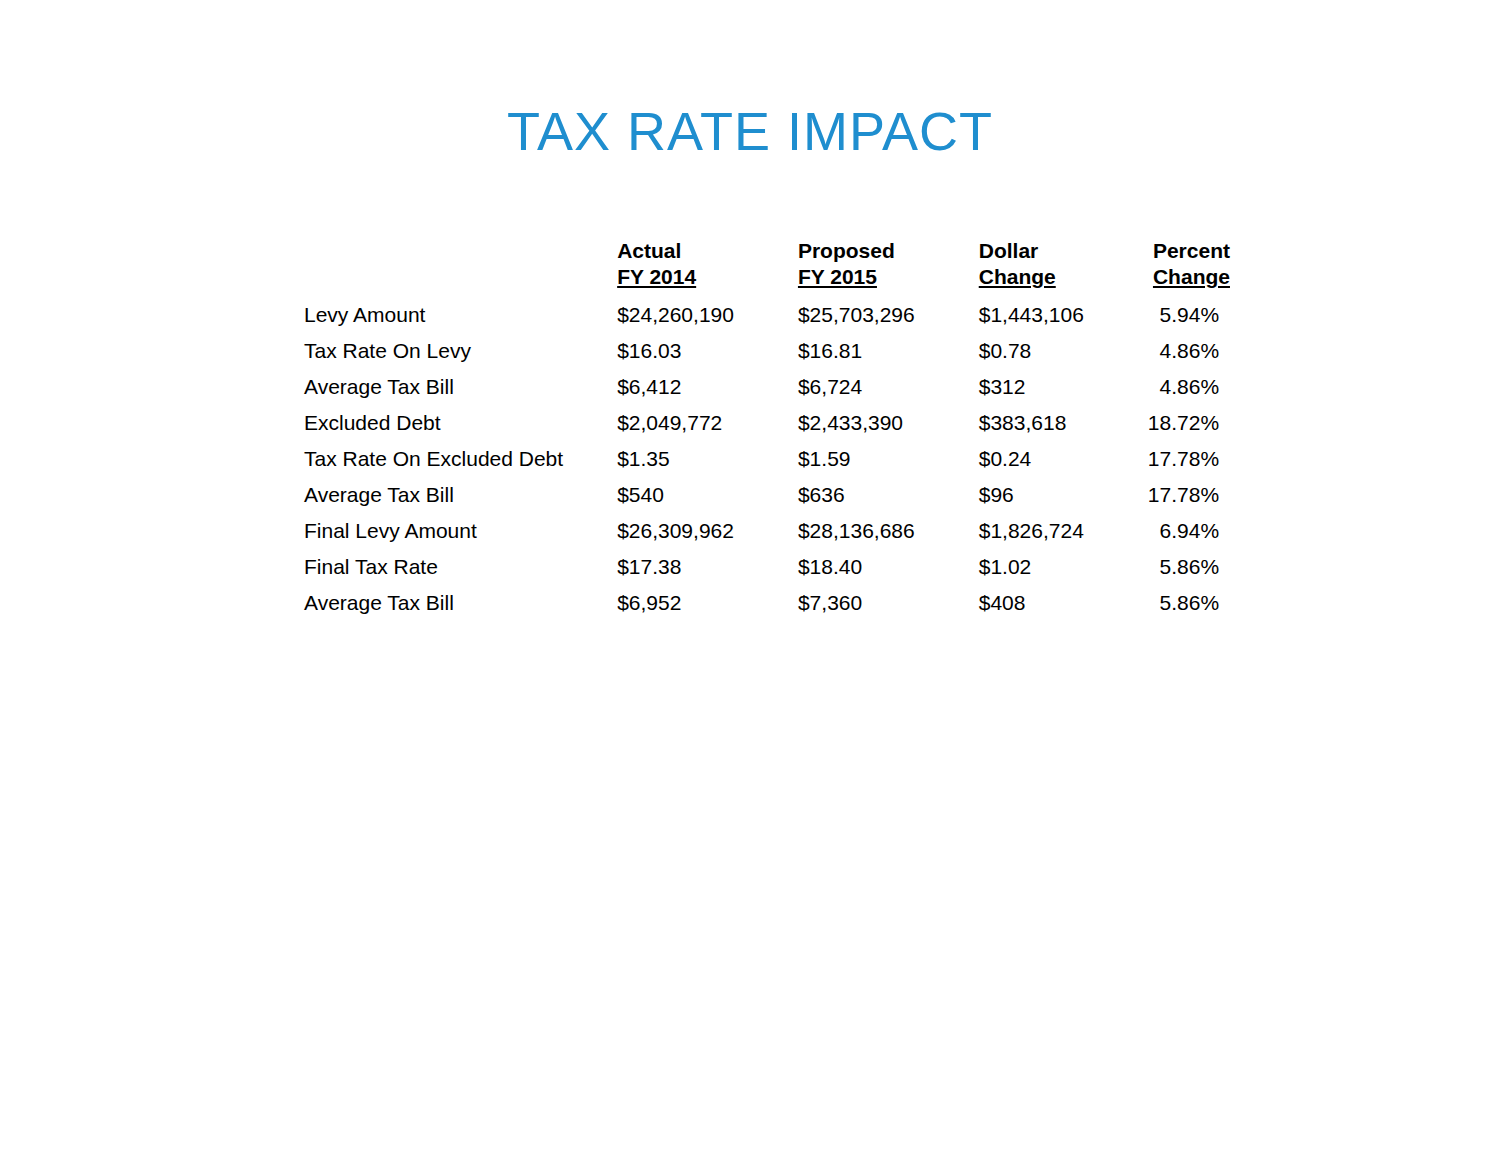TAX RATE IMPACT
| | Actual FY 2014 | Proposed FY 2015 | Dollar Change | Percent Change |
| --- | --- | --- | --- | --- |
| Levy Amount | $24,260,190 | $25,703,296 | $1,443,106 | 5.94% |
| Tax Rate On Levy | $16.03 | $16.81 | $0.78 | 4.86% |
| Average Tax Bill | $6,412 | $6,724 | $312 | 4.86% |
| Excluded Debt | $2,049,772 | $2,433,390 | $383,618 | 18.72% |
| Tax Rate On Excluded Debt | $1.35 | $1.59 | $0.24 | 17.78% |
| Average Tax Bill | $540 | $636 | $96 | 17.78% |
| Final Levy Amount | $26,309,962 | $28,136,686 | $1,826,724 | 6.94% |
| Final Tax Rate | $17.38 | $18.40 | $1.02 | 5.86% |
| Average Tax Bill | $6,952 | $7,360 | $408 | 5.86% |